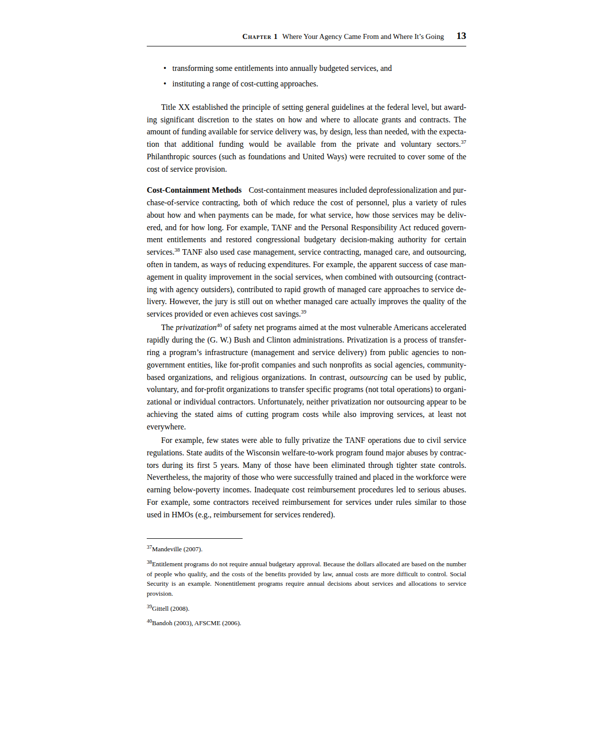Chapter 1 Where Your Agency Came From and Where It’s Going 13
transforming some entitlements into annually budgeted services, and
instituting a range of cost-cutting approaches.
Title XX established the principle of setting general guidelines at the federal level, but awarding significant discretion to the states on how and where to allocate grants and contracts. The amount of funding available for service delivery was, by design, less than needed, with the expectation that additional funding would be available from the private and voluntary sectors.37 Philanthropic sources (such as foundations and United Ways) were recruited to cover some of the cost of service provision.
Cost-Containment Methods Cost-containment measures included deprofessionalization and purchase-of-service contracting, both of which reduce the cost of personnel, plus a variety of rules about how and when payments can be made, for what service, how those services may be delivered, and for how long. For example, TANF and the Personal Responsibility Act reduced government entitlements and restored congressional budgetary decision-making authority for certain services.38 TANF also used case management, service contracting, managed care, and outsourcing, often in tandem, as ways of reducing expenditures. For example, the apparent success of case management in quality improvement in the social services, when combined with outsourcing (contracting with agency outsiders), contributed to rapid growth of managed care approaches to service delivery. However, the jury is still out on whether managed care actually improves the quality of the services provided or even achieves cost savings.39
The privatization40 of safety net programs aimed at the most vulnerable Americans accelerated rapidly during the (G. W.) Bush and Clinton administrations. Privatization is a process of transferring a program’s infrastructure (management and service delivery) from public agencies to nongovernment entities, like for-profit companies and such nonprofits as social agencies, community-based organizations, and religious organizations. In contrast, outsourcing can be used by public, voluntary, and for-profit organizations to transfer specific programs (not total operations) to organizational or individual contractors. Unfortunately, neither privatization nor outsourcing appear to be achieving the stated aims of cutting program costs while also improving services, at least not everywhere.
For example, few states were able to fully privatize the TANF operations due to civil service regulations. State audits of the Wisconsin welfare-to-work program found major abuses by contractors during its first 5 years. Many of those have been eliminated through tighter state controls. Nevertheless, the majority of those who were successfully trained and placed in the workforce were earning below-poverty incomes. Inadequate cost reimbursement procedures led to serious abuses. For example, some contractors received reimbursement for services under rules similar to those used in HMOs (e.g., reimbursement for services rendered).
37Mandeville (2007).
38Entitlement programs do not require annual budgetary approval. Because the dollars allocated are based on the number of people who qualify, and the costs of the benefits provided by law, annual costs are more difficult to control. Social Security is an example. Nonentitlement programs require annual decisions about services and allocations to service provision.
39Gittell (2008).
40Bandoh (2003), AFSCME (2006).